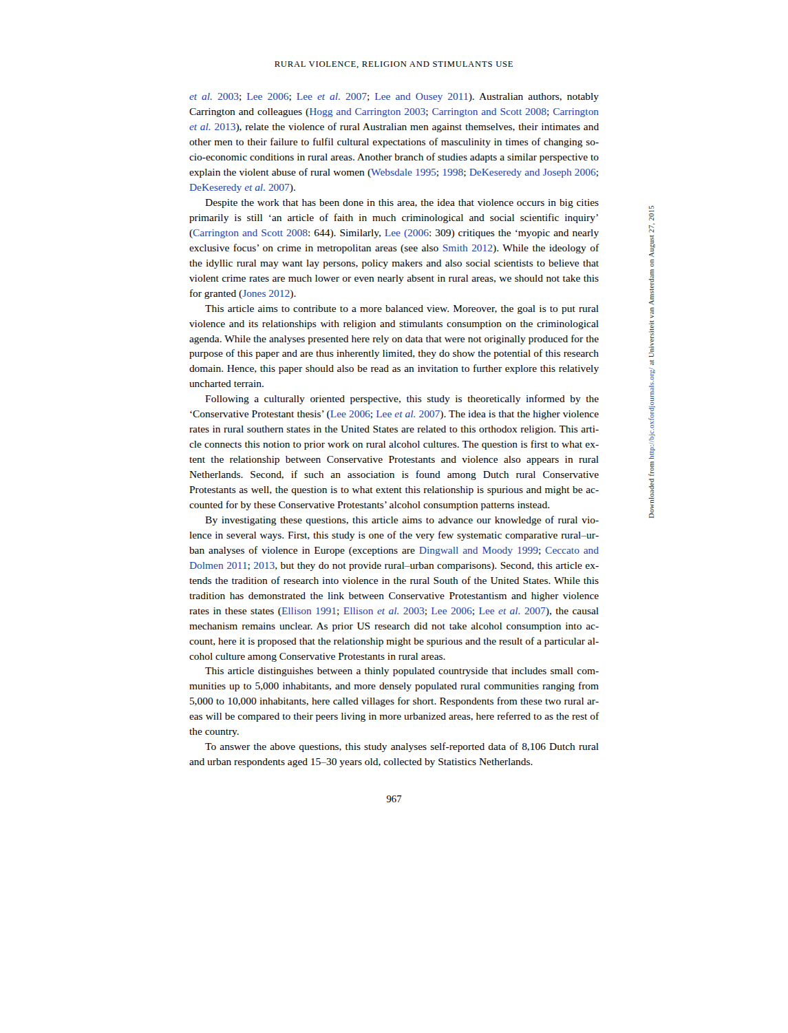Rural violence, religion and stimulants use
et al. 2003; Lee 2006; Lee et al. 2007; Lee and Ousey 2011). Australian authors, notably Carrington and colleagues (Hogg and Carrington 2003; Carrington and Scott 2008; Carrington et al. 2013), relate the violence of rural Australian men against themselves, their intimates and other men to their failure to fulfil cultural expectations of masculinity in times of changing socio-economic conditions in rural areas. Another branch of studies adapts a similar perspective to explain the violent abuse of rural women (Websdale 1995; 1998; DeKeseredy and Joseph 2006; DeKeseredy et al. 2007).
Despite the work that has been done in this area, the idea that violence occurs in big cities primarily is still ‘an article of faith in much criminological and social scientific inquiry’ (Carrington and Scott 2008: 644). Similarly, Lee (2006: 309) critiques the ‘myopic and nearly exclusive focus’ on crime in metropolitan areas (see also Smith 2012). While the ideology of the idyllic rural may want lay persons, policy makers and also social scientists to believe that violent crime rates are much lower or even nearly absent in rural areas, we should not take this for granted (Jones 2012).
This article aims to contribute to a more balanced view. Moreover, the goal is to put rural violence and its relationships with religion and stimulants consumption on the criminological agenda. While the analyses presented here rely on data that were not originally produced for the purpose of this paper and are thus inherently limited, they do show the potential of this research domain. Hence, this paper should also be read as an invitation to further explore this relatively uncharted terrain.
Following a culturally oriented perspective, this study is theoretically informed by the ‘Conservative Protestant thesis’ (Lee 2006; Lee et al. 2007). The idea is that the higher violence rates in rural southern states in the United States are related to this orthodox religion. This article connects this notion to prior work on rural alcohol cultures. The question is first to what extent the relationship between Conservative Protestants and violence also appears in rural Netherlands. Second, if such an association is found among Dutch rural Conservative Protestants as well, the question is to what extent this relationship is spurious and might be accounted for by these Conservative Protestants’ alcohol consumption patterns instead.
By investigating these questions, this article aims to advance our knowledge of rural violence in several ways. First, this study is one of the very few systematic comparative rural–urban analyses of violence in Europe (exceptions are Dingwall and Moody 1999; Ceccato and Dolmen 2011; 2013, but they do not provide rural–urban comparisons). Second, this article extends the tradition of research into violence in the rural South of the United States. While this tradition has demonstrated the link between Conservative Protestantism and higher violence rates in these states (Ellison 1991; Ellison et al. 2003; Lee 2006; Lee et al. 2007), the causal mechanism remains unclear. As prior US research did not take alcohol consumption into account, here it is proposed that the relationship might be spurious and the result of a particular alcohol culture among Conservative Protestants in rural areas.
This article distinguishes between a thinly populated countryside that includes small communities up to 5,000 inhabitants, and more densely populated rural communities ranging from 5,000 to 10,000 inhabitants, here called villages for short. Respondents from these two rural areas will be compared to their peers living in more urbanized areas, here referred to as the rest of the country.
To answer the above questions, this study analyses self-reported data of 8,106 Dutch rural and urban respondents aged 15–30 years old, collected by Statistics Netherlands.
967
Downloaded from http://bjc.oxfordjournals.org/ at Universiteit van Amsterdam on August 27, 2015